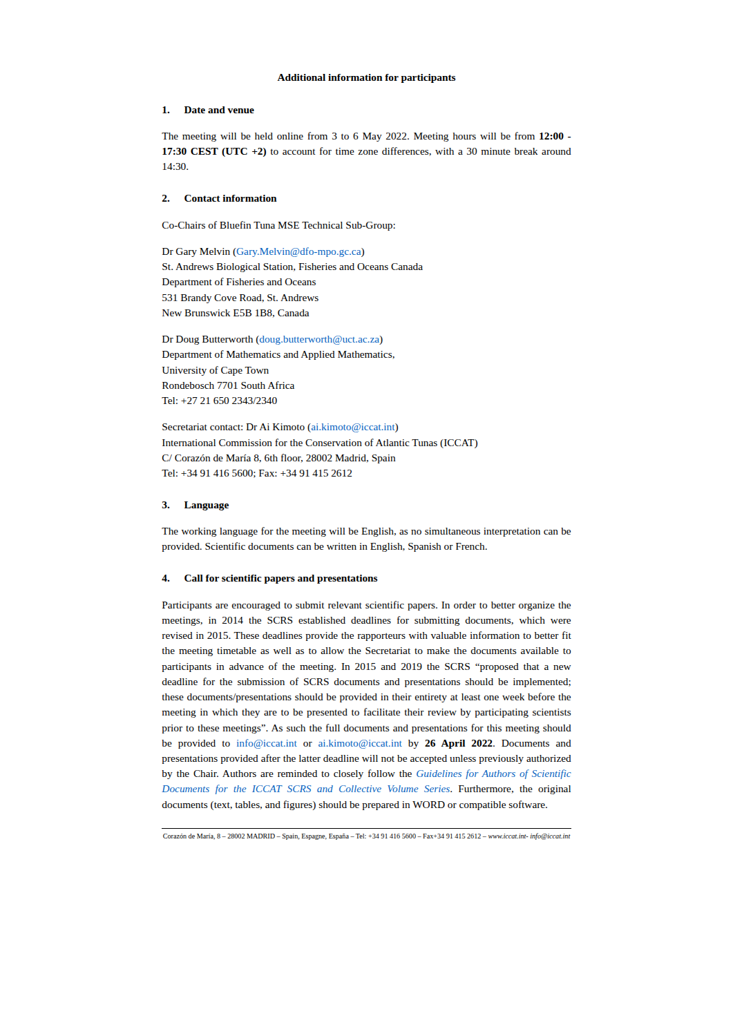Additional information for participants
1. Date and venue
The meeting will be held online from 3 to 6 May 2022. Meeting hours will be from 12:00 - 17:30 CEST (UTC +2) to account for time zone differences, with a 30 minute break around 14:30.
2. Contact information
Co-Chairs of Bluefin Tuna MSE Technical Sub-Group:
Dr Gary Melvin (Gary.Melvin@dfo-mpo.gc.ca)
St. Andrews Biological Station, Fisheries and Oceans Canada
Department of Fisheries and Oceans
531 Brandy Cove Road, St. Andrews
New Brunswick E5B 1B8, Canada
Dr Doug Butterworth (doug.butterworth@uct.ac.za)
Department of Mathematics and Applied Mathematics,
University of Cape Town
Rondebosch 7701 South Africa
Tel: +27 21 650 2343/2340
Secretariat contact: Dr Ai Kimoto (ai.kimoto@iccat.int)
International Commission for the Conservation of Atlantic Tunas (ICCAT)
C/ Corazón de María 8, 6th floor, 28002 Madrid, Spain
Tel: +34 91 416 5600; Fax: +34 91 415 2612
3. Language
The working language for the meeting will be English, as no simultaneous interpretation can be provided. Scientific documents can be written in English, Spanish or French.
4. Call for scientific papers and presentations
Participants are encouraged to submit relevant scientific papers. In order to better organize the meetings, in 2014 the SCRS established deadlines for submitting documents, which were revised in 2015. These deadlines provide the rapporteurs with valuable information to better fit the meeting timetable as well as to allow the Secretariat to make the documents available to participants in advance of the meeting. In 2015 and 2019 the SCRS “proposed that a new deadline for the submission of SCRS documents and presentations should be implemented; these documents/presentations should be provided in their entirety at least one week before the meeting in which they are to be presented to facilitate their review by participating scientists prior to these meetings”. As such the full documents and presentations for this meeting should be provided to info@iccat.int or ai.kimoto@iccat.int by 26 April 2022. Documents and presentations provided after the latter deadline will not be accepted unless previously authorized by the Chair. Authors are reminded to closely follow the Guidelines for Authors of Scientific Documents for the ICCAT SCRS and Collective Volume Series. Furthermore, the original documents (text, tables, and figures) should be prepared in WORD or compatible software.
Corazón de María, 8 – 28002 MADRID – Spain, Espagne, España – Tel: +34 91 416 5600 – Fax+34 91 415 2612 – www.iccat.int- info@iccat.int